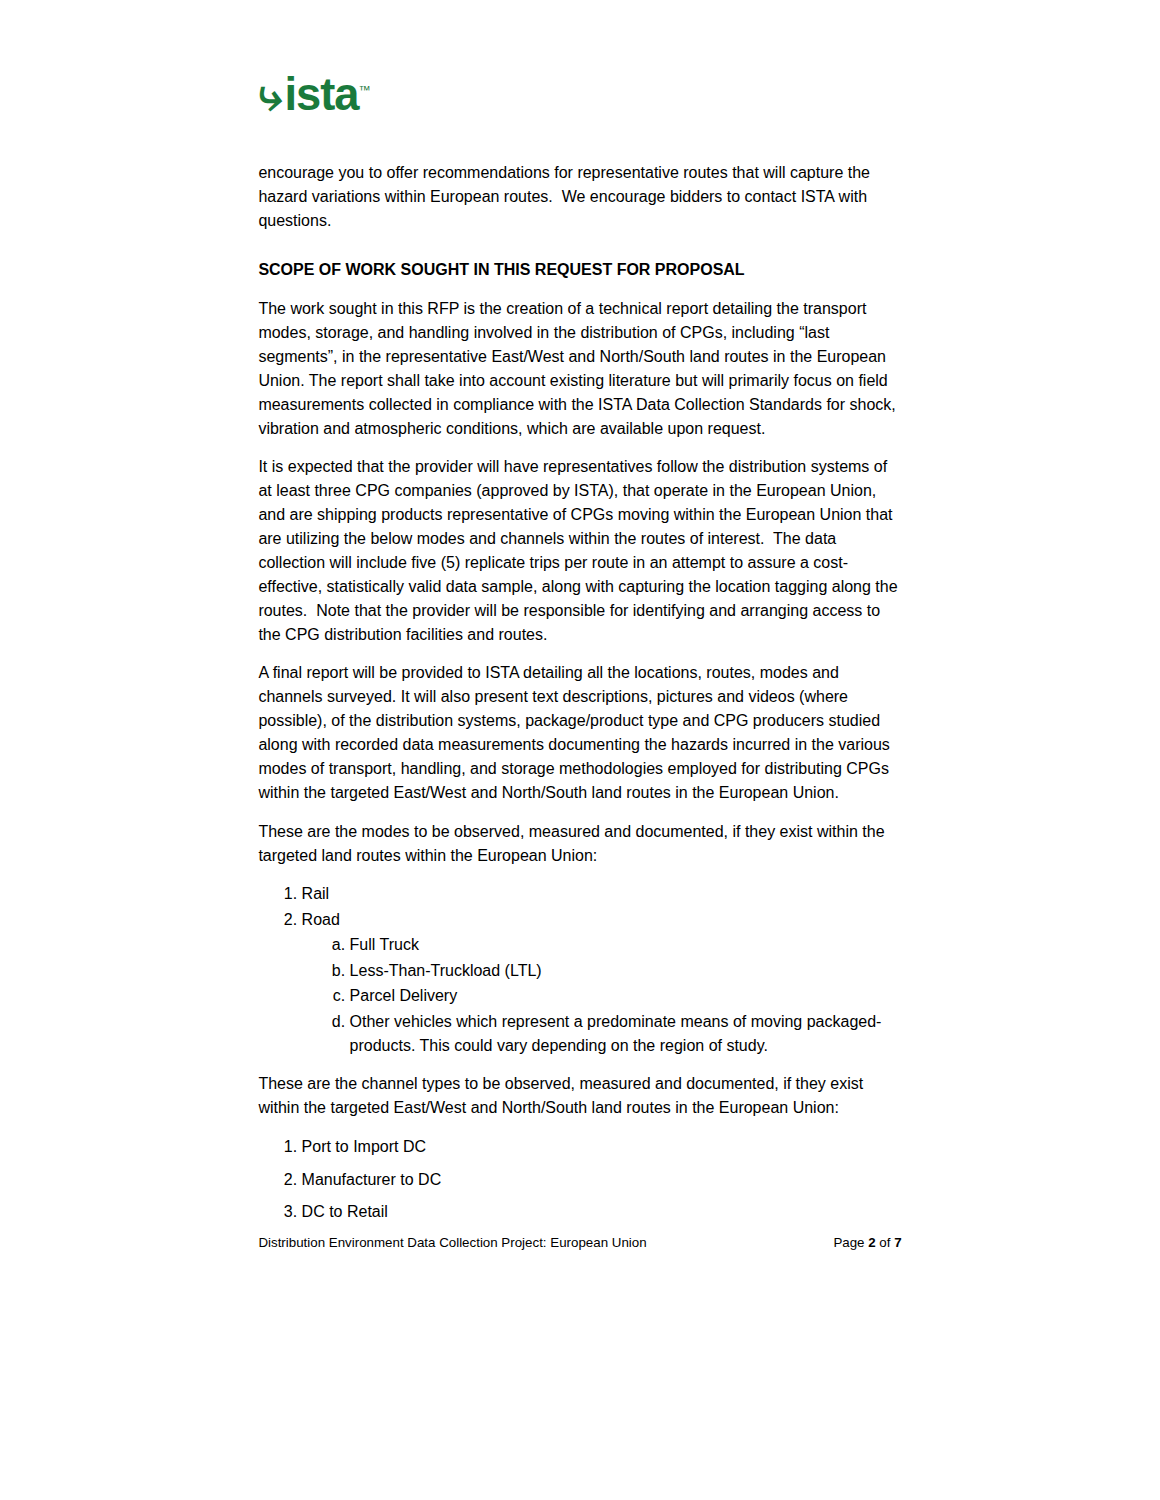⤷ista™
encourage you to offer recommendations for representative routes that will capture the hazard variations within European routes. We encourage bidders to contact ISTA with questions.
SCOPE OF WORK SOUGHT IN THIS REQUEST FOR PROPOSAL
The work sought in this RFP is the creation of a technical report detailing the transport modes, storage, and handling involved in the distribution of CPGs, including “last segments”, in the representative East/West and North/South land routes in the European Union. The report shall take into account existing literature but will primarily focus on field measurements collected in compliance with the ISTA Data Collection Standards for shock, vibration and atmospheric conditions, which are available upon request.
It is expected that the provider will have representatives follow the distribution systems of at least three CPG companies (approved by ISTA), that operate in the European Union, and are shipping products representative of CPGs moving within the European Union that are utilizing the below modes and channels within the routes of interest. The data collection will include five (5) replicate trips per route in an attempt to assure a cost-effective, statistically valid data sample, along with capturing the location tagging along the routes. Note that the provider will be responsible for identifying and arranging access to the CPG distribution facilities and routes.
A final report will be provided to ISTA detailing all the locations, routes, modes and channels surveyed. It will also present text descriptions, pictures and videos (where possible), of the distribution systems, package/product type and CPG producers studied along with recorded data measurements documenting the hazards incurred in the various modes of transport, handling, and storage methodologies employed for distributing CPGs within the targeted East/West and North/South land routes in the European Union.
These are the modes to be observed, measured and documented, if they exist within the targeted land routes within the European Union:
Rail
Road
Full Truck
Less-Than-Truckload (LTL)
Parcel Delivery
Other vehicles which represent a predominate means of moving packaged-products. This could vary depending on the region of study.
These are the channel types to be observed, measured and documented, if they exist within the targeted East/West and North/South land routes in the European Union:
Port to Import DC
Manufacturer to DC
DC to Retail
Distribution Environment Data Collection Project: European Union Page 2 of 7